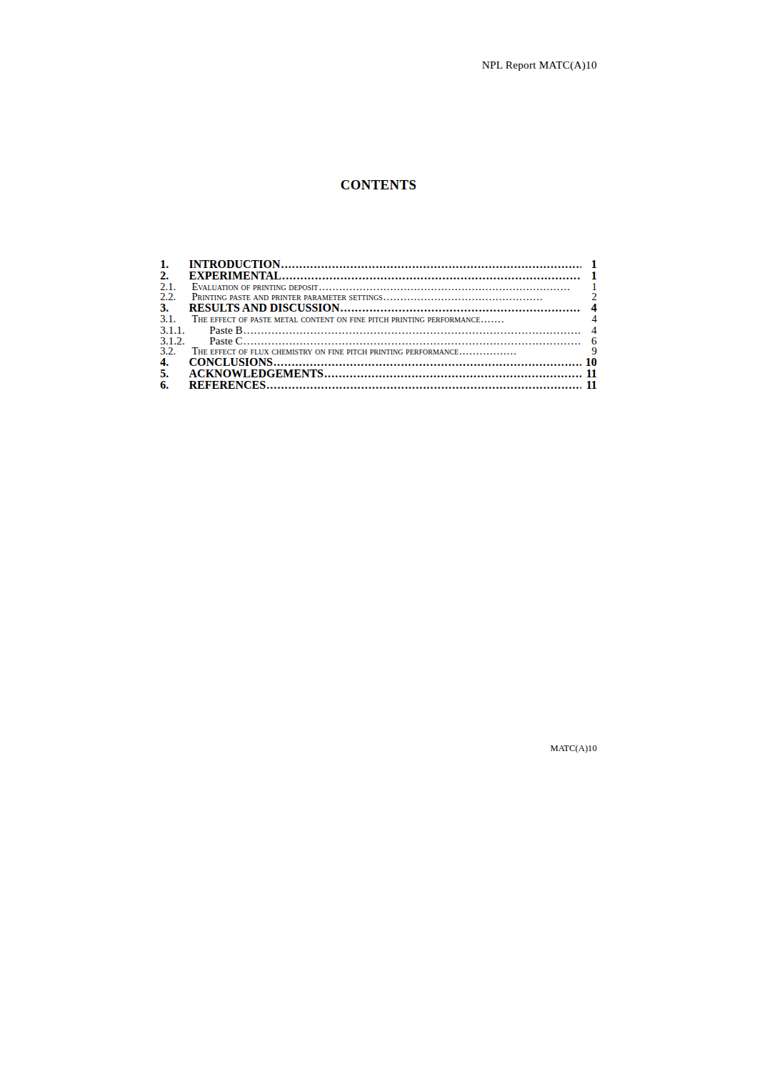NPL Report MATC(A)10
CONTENTS
1. INTRODUCTION .................................................................................................. 1
2. EXPERIMENTAL ................................................................................................... 1
2.1. Evaluation of printing deposit .......................................................................... 1
2.2. Printing paste and printer parameter settings ............................................... 2
3. RESULTS AND DISCUSSION .................................................................................. 4
3.1. The effect of paste metal content on fine pitch printing performance ....... 4
3.1.1. Paste B ......................................................................................................... 4
3.1.2. Paste C ......................................................................................................... 6
3.2. The effect of flux chemistry on fine pitch printing performance ................. 9
4. CONCLUSIONS ..................................................................................................... 10
5. ACKNOWLEDGEMENTS ..................................................................................... 11
6. REFERENCES ......................................................................................................... 11
MATC(A)10